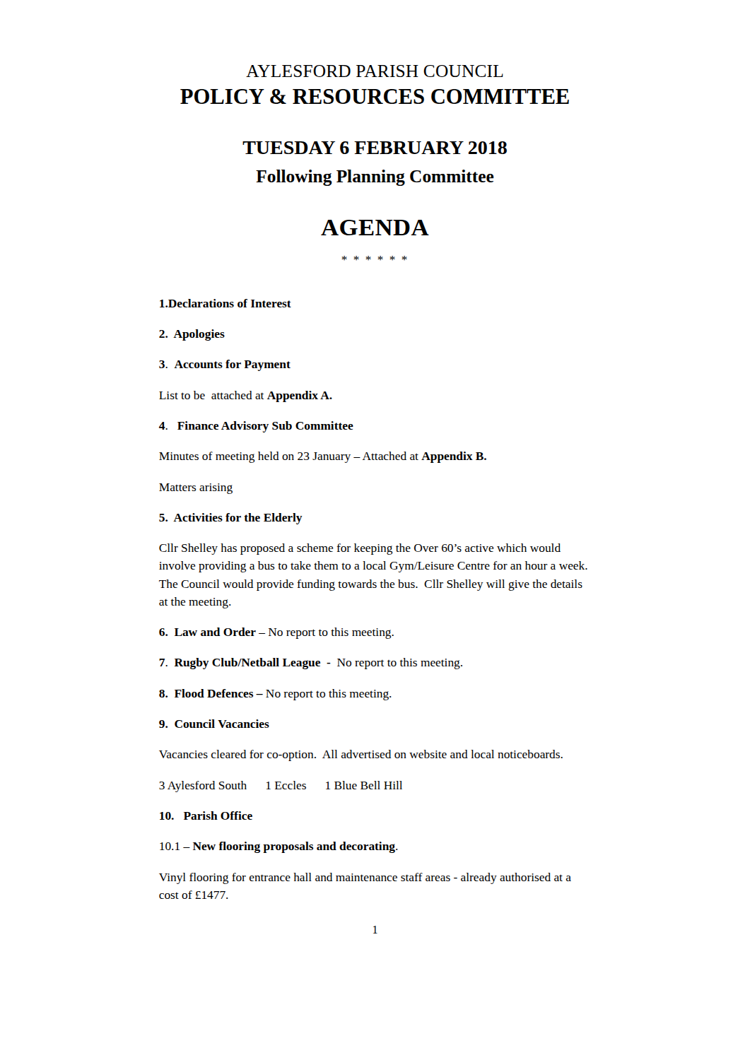AYLESFORD PARISH COUNCIL
POLICY & RESOURCES COMMITTEE
TUESDAY 6 FEBRUARY 2018
Following Planning Committee
AGENDA
* * * * * *
1.Declarations of Interest
2. Apologies
3. Accounts for Payment
List to be attached at Appendix A.
4. Finance Advisory Sub Committee
Minutes of meeting held on 23 January – Attached at Appendix B.
Matters arising
5. Activities for the Elderly
Cllr Shelley has proposed a scheme for keeping the Over 60’s active which would involve providing a bus to take them to a local Gym/Leisure Centre for an hour a week. The Council would provide funding towards the bus. Cllr Shelley will give the details at the meeting.
6. Law and Order – No report to this meeting.
7. Rugby Club/Netball League - No report to this meeting.
8. Flood Defences – No report to this meeting.
9. Council Vacancies
Vacancies cleared for co-option. All advertised on website and local noticeboards.
3 Aylesford South 1 Eccles 1 Blue Bell Hill
10. Parish Office
10.1 – New flooring proposals and decorating.
Vinyl flooring for entrance hall and maintenance staff areas - already authorised at a cost of £1477.
1